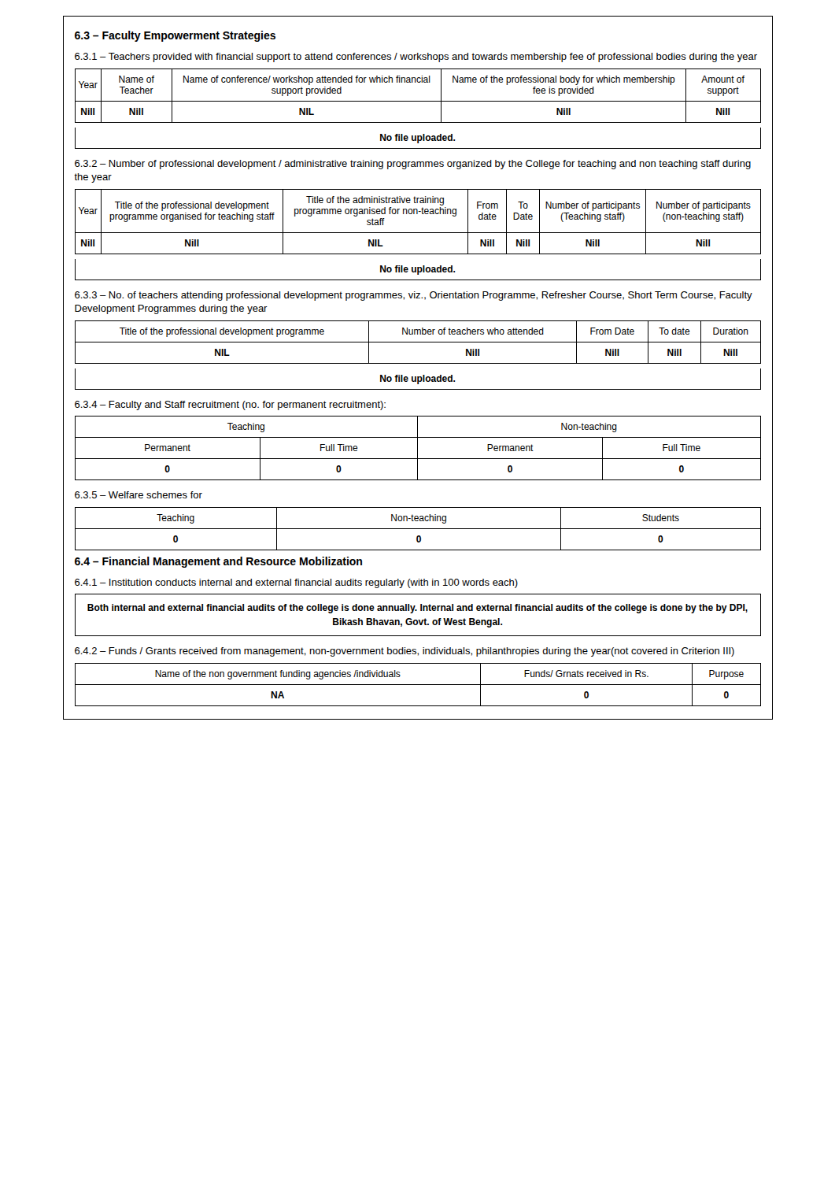6.3 – Faculty Empowerment Strategies
6.3.1 – Teachers provided with financial support to attend conferences / workshops and towards membership fee of professional bodies during the year
| Year | Name of Teacher | Name of conference/ workshop attended for which financial support provided | Name of the professional body for which membership fee is provided | Amount of support |
| --- | --- | --- | --- | --- |
| Nill | Nill | NIL | Nill | Nill |
No file uploaded.
6.3.2 – Number of professional development / administrative training programmes organized by the College for teaching and non teaching staff during the year
| Year | Title of the professional development programme organised for teaching staff | Title of the administrative training programme organised for non-teaching staff | From date | To Date | Number of participants (Teaching staff) | Number of participants (non-teaching staff) |
| --- | --- | --- | --- | --- | --- | --- |
| Nill | Nill | NIL | Nill | Nill | Nill | Nill |
No file uploaded.
6.3.3 – No. of teachers attending professional development programmes, viz., Orientation Programme, Refresher Course, Short Term Course, Faculty Development Programmes during the year
| Title of the professional development programme | Number of teachers who attended | From Date | To date | Duration |
| --- | --- | --- | --- | --- |
| NIL | Nill | Nill | Nill | Nill |
No file uploaded.
6.3.4 – Faculty and Staff recruitment (no. for permanent recruitment):
| Teaching | Non-teaching |
| --- | --- |
| Permanent | Full Time | Permanent | Full Time |
| 0 | 0 | 0 | 0 |
6.3.5 – Welfare schemes for
| Teaching | Non-teaching | Students |
| --- | --- | --- |
| 0 | 0 | 0 |
6.4 – Financial Management and Resource Mobilization
6.4.1 – Institution conducts internal and external financial audits regularly (with in 100 words each)
Both internal and external financial audits of the college is done annually. Internal and external financial audits of the college is done by the by DPI, Bikash Bhavan, Govt. of West Bengal.
6.4.2 – Funds / Grants received from management, non-government bodies, individuals, philanthropies during the year(not covered in Criterion III)
| Name of the non government funding agencies /individuals | Funds/ Grnats received in Rs. | Purpose |
| --- | --- | --- |
| NA | 0 | 0 |